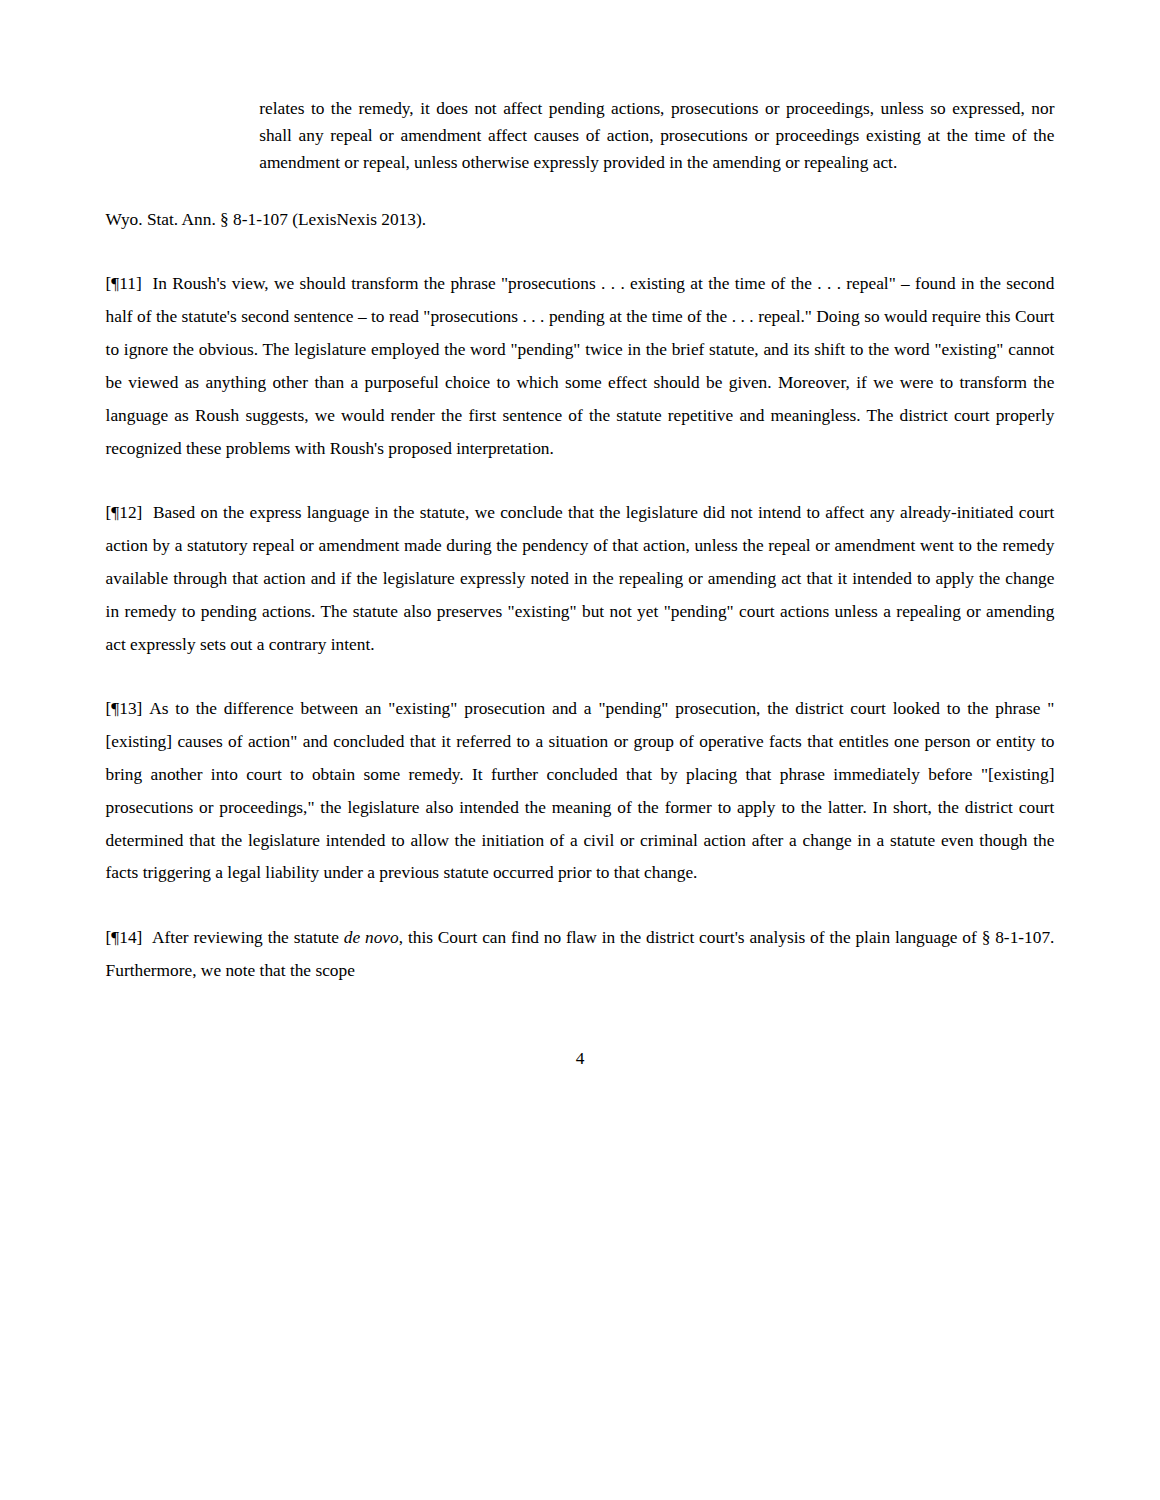relates to the remedy, it does not affect pending actions, prosecutions or proceedings, unless so expressed, nor shall any repeal or amendment affect causes of action, prosecutions or proceedings existing at the time of the amendment or repeal, unless otherwise expressly provided in the amending or repealing act.
Wyo. Stat. Ann. § 8-1-107 (LexisNexis 2013).
[¶11] In Roush's view, we should transform the phrase "prosecutions . . . existing at the time of the . . . repeal" – found in the second half of the statute's second sentence – to read "prosecutions . . . pending at the time of the . . . repeal." Doing so would require this Court to ignore the obvious. The legislature employed the word "pending" twice in the brief statute, and its shift to the word "existing" cannot be viewed as anything other than a purposeful choice to which some effect should be given. Moreover, if we were to transform the language as Roush suggests, we would render the first sentence of the statute repetitive and meaningless. The district court properly recognized these problems with Roush's proposed interpretation.
[¶12] Based on the express language in the statute, we conclude that the legislature did not intend to affect any already-initiated court action by a statutory repeal or amendment made during the pendency of that action, unless the repeal or amendment went to the remedy available through that action and if the legislature expressly noted in the repealing or amending act that it intended to apply the change in remedy to pending actions. The statute also preserves "existing" but not yet "pending" court actions unless a repealing or amending act expressly sets out a contrary intent.
[¶13] As to the difference between an "existing" prosecution and a "pending" prosecution, the district court looked to the phrase "[existing] causes of action" and concluded that it referred to a situation or group of operative facts that entitles one person or entity to bring another into court to obtain some remedy. It further concluded that by placing that phrase immediately before "[existing] prosecutions or proceedings," the legislature also intended the meaning of the former to apply to the latter. In short, the district court determined that the legislature intended to allow the initiation of a civil or criminal action after a change in a statute even though the facts triggering a legal liability under a previous statute occurred prior to that change.
[¶14] After reviewing the statute de novo, this Court can find no flaw in the district court's analysis of the plain language of § 8-1-107. Furthermore, we note that the scope
4